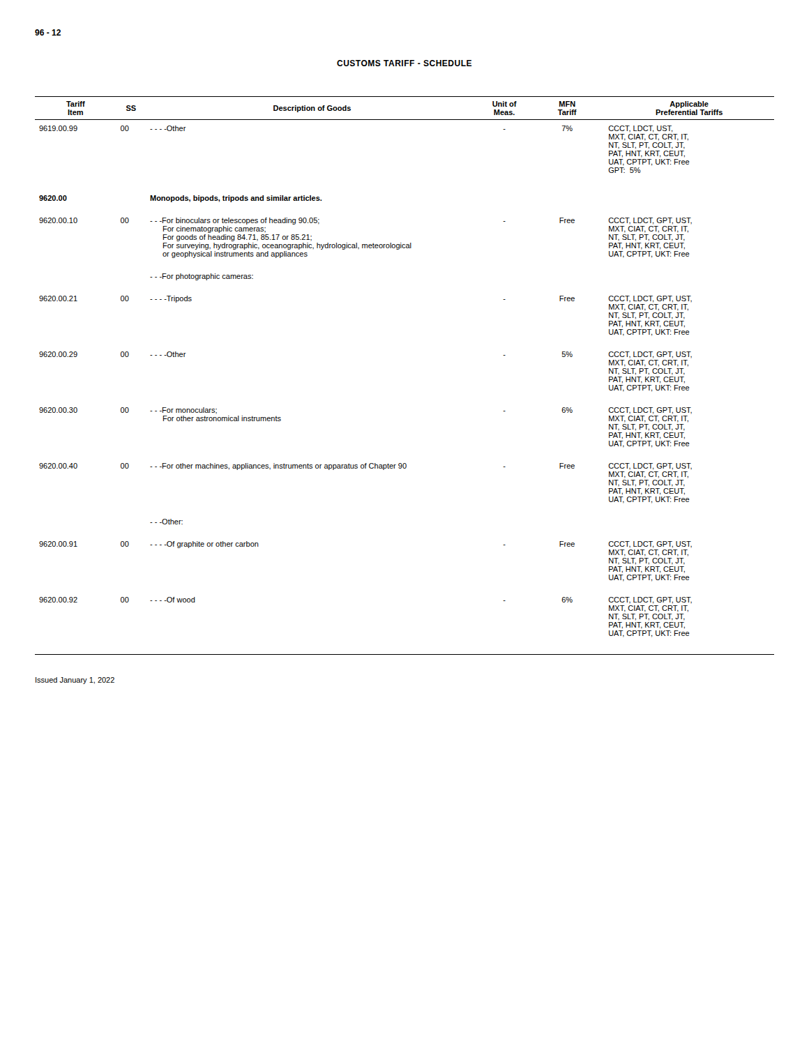96 - 12
CUSTOMS TARIFF - SCHEDULE
| Tariff Item | SS | Description of Goods | Unit of Meas. | MFN Tariff | Applicable Preferential Tariffs |
| --- | --- | --- | --- | --- | --- |
| 9619.00.99 | 00 | - - - -Other | - | 7% | CCCT, LDCT, UST, MXT, CIAT, CT, CRT, IT, NT, SLT, PT, COLT, JT, PAT, HNT, KRT, CEUT, UAT, CPTPT, UKT: Free GPT: 5% |
| 9620.00 | | Monopods, bipods, tripods and similar articles. | | | |
| 9620.00.10 | 00 | - - -For binoculars or telescopes of heading 90.05; For cinematographic cameras; For goods of heading 84.71, 85.17 or 85.21; For surveying, hydrographic, oceanographic, hydrological, meteorological or geophysical instruments and appliances | - | Free | CCCT, LDCT, GPT, UST, MXT, CIAT, CT, CRT, IT, NT, SLT, PT, COLT, JT, PAT, HNT, KRT, CEUT, UAT, CPTPT, UKT: Free |
| | | - - -For photographic cameras: | | | |
| 9620.00.21 | 00 | - - - -Tripods | - | Free | CCCT, LDCT, GPT, UST, MXT, CIAT, CT, CRT, IT, NT, SLT, PT, COLT, JT, PAT, HNT, KRT, CEUT, UAT, CPTPT, UKT: Free |
| 9620.00.29 | 00 | - - - -Other | - | 5% | CCCT, LDCT, GPT, UST, MXT, CIAT, CT, CRT, IT, NT, SLT, PT, COLT, JT, PAT, HNT, KRT, CEUT, UAT, CPTPT, UKT: Free |
| 9620.00.30 | 00 | - - -For monoculars; For other astronomical instruments | - | 6% | CCCT, LDCT, GPT, UST, MXT, CIAT, CT, CRT, IT, NT, SLT, PT, COLT, JT, PAT, HNT, KRT, CEUT, UAT, CPTPT, UKT: Free |
| 9620.00.40 | 00 | - - -For other machines, appliances, instruments or apparatus of Chapter 90 | - | Free | CCCT, LDCT, GPT, UST, MXT, CIAT, CT, CRT, IT, NT, SLT, PT, COLT, JT, PAT, HNT, KRT, CEUT, UAT, CPTPT, UKT: Free |
| | | - - -Other: | | | |
| 9620.00.91 | 00 | - - - -Of graphite or other carbon | - | Free | CCCT, LDCT, GPT, UST, MXT, CIAT, CT, CRT, IT, NT, SLT, PT, COLT, JT, PAT, HNT, KRT, CEUT, UAT, CPTPT, UKT: Free |
| 9620.00.92 | 00 | - - - -Of wood | - | 6% | CCCT, LDCT, GPT, UST, MXT, CIAT, CT, CRT, IT, NT, SLT, PT, COLT, JT, PAT, HNT, KRT, CEUT, UAT, CPTPT, UKT: Free |
Issued January 1, 2022